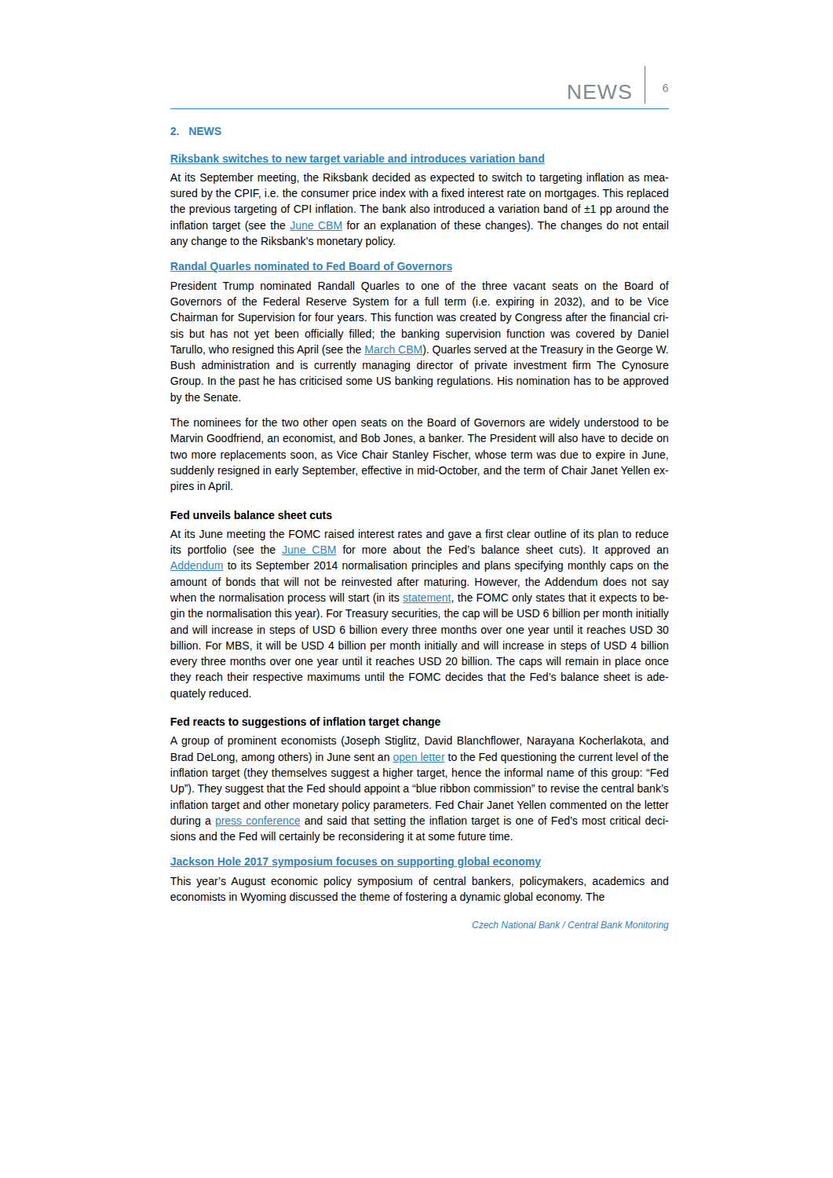NEWS
6
2. NEWS
Riksbank switches to new target variable and introduces variation band
At its September meeting, the Riksbank decided as expected to switch to targeting inflation as measured by the CPIF, i.e. the consumer price index with a fixed interest rate on mortgages. This replaced the previous targeting of CPI inflation. The bank also introduced a variation band of ±1 pp around the inflation target (see the June CBM for an explanation of these changes). The changes do not entail any change to the Riksbank’s monetary policy.
Randal Quarles nominated to Fed Board of Governors
President Trump nominated Randall Quarles to one of the three vacant seats on the Board of Governors of the Federal Reserve System for a full term (i.e. expiring in 2032), and to be Vice Chairman for Supervision for four years. This function was created by Congress after the financial crisis but has not yet been officially filled; the banking supervision function was covered by Daniel Tarullo, who resigned this April (see the March CBM). Quarles served at the Treasury in the George W. Bush administration and is currently managing director of private investment firm The Cynosure Group. In the past he has criticised some US banking regulations. His nomination has to be approved by the Senate.
The nominees for the two other open seats on the Board of Governors are widely understood to be Marvin Goodfriend, an economist, and Bob Jones, a banker. The President will also have to decide on two more replacements soon, as Vice Chair Stanley Fischer, whose term was due to expire in June, suddenly resigned in early September, effective in mid-October, and the term of Chair Janet Yellen expires in April.
Fed unveils balance sheet cuts
At its June meeting the FOMC raised interest rates and gave a first clear outline of its plan to reduce its portfolio (see the June CBM for more about the Fed’s balance sheet cuts). It approved an Addendum to its September 2014 normalisation principles and plans specifying monthly caps on the amount of bonds that will not be reinvested after maturing. However, the Addendum does not say when the normalisation process will start (in its statement, the FOMC only states that it expects to begin the normalisation this year). For Treasury securities, the cap will be USD 6 billion per month initially and will increase in steps of USD 6 billion every three months over one year until it reaches USD 30 billion. For MBS, it will be USD 4 billion per month initially and will increase in steps of USD 4 billion every three months over one year until it reaches USD 20 billion. The caps will remain in place once they reach their respective maximums until the FOMC decides that the Fed’s balance sheet is adequately reduced.
Fed reacts to suggestions of inflation target change
A group of prominent economists (Joseph Stiglitz, David Blanchflower, Narayana Kocherlakota, and Brad DeLong, among others) in June sent an open letter to the Fed questioning the current level of the inflation target (they themselves suggest a higher target, hence the informal name of this group: “Fed Up”). They suggest that the Fed should appoint a “blue ribbon commission” to revise the central bank’s inflation target and other monetary policy parameters. Fed Chair Janet Yellen commented on the letter during a press conference and said that setting the inflation target is one of Fed’s most critical decisions and the Fed will certainly be reconsidering it at some future time.
Jackson Hole 2017 symposium focuses on supporting global economy
This year’s August economic policy symposium of central bankers, policymakers, academics and economists in Wyoming discussed the theme of fostering a dynamic global economy. The
Czech National Bank / Central Bank Monitoring